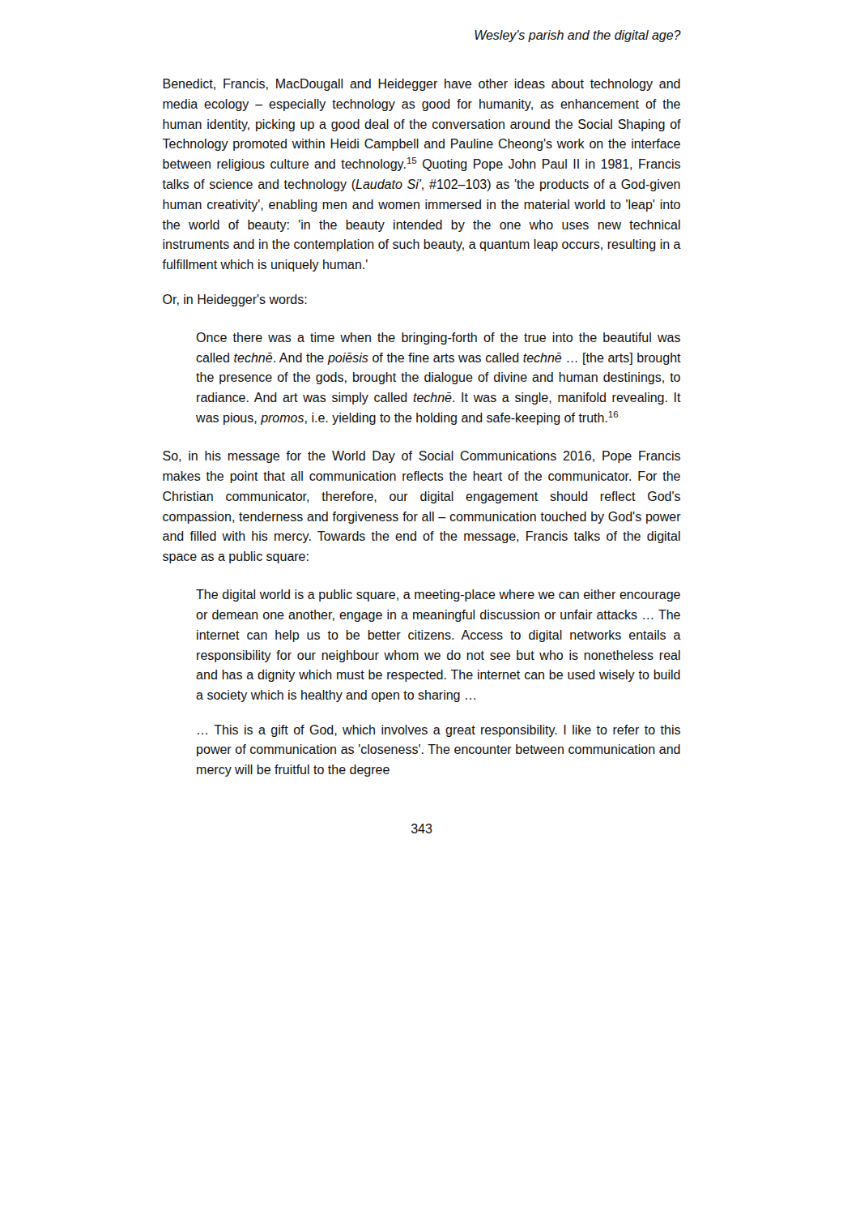Wesley's parish and the digital age?
Benedict, Francis, MacDougall and Heidegger have other ideas about technology and media ecology – especially technology as good for humanity, as enhancement of the human identity, picking up a good deal of the conversation around the Social Shaping of Technology promoted within Heidi Campbell and Pauline Cheong's work on the interface between religious culture and technology.15 Quoting Pope John Paul II in 1981, Francis talks of science and technology (Laudato Si', #102–103) as 'the products of a God-given human creativity', enabling men and women immersed in the material world to 'leap' into the world of beauty: 'in the beauty intended by the one who uses new technical instruments and in the contemplation of such beauty, a quantum leap occurs, resulting in a fulfillment which is uniquely human.'
Or, in Heidegger's words:
Once there was a time when the bringing-forth of the true into the beautiful was called technē. And the poiēsis of the fine arts was called technē … [the arts] brought the presence of the gods, brought the dialogue of divine and human destinings, to radiance. And art was simply called technē. It was a single, manifold revealing. It was pious, promos, i.e. yielding to the holding and safe-keeping of truth.16
So, in his message for the World Day of Social Communications 2016, Pope Francis makes the point that all communication reflects the heart of the communicator. For the Christian communicator, therefore, our digital engagement should reflect God's compassion, tenderness and forgiveness for all – communication touched by God's power and filled with his mercy. Towards the end of the message, Francis talks of the digital space as a public square:
The digital world is a public square, a meeting-place where we can either encourage or demean one another, engage in a meaningful discussion or unfair attacks … The internet can help us to be better citizens. Access to digital networks entails a responsibility for our neighbour whom we do not see but who is nonetheless real and has a dignity which must be respected. The internet can be used wisely to build a society which is healthy and open to sharing …
… This is a gift of God, which involves a great responsibility. I like to refer to this power of communication as 'closeness'. The encounter between communication and mercy will be fruitful to the degree
343